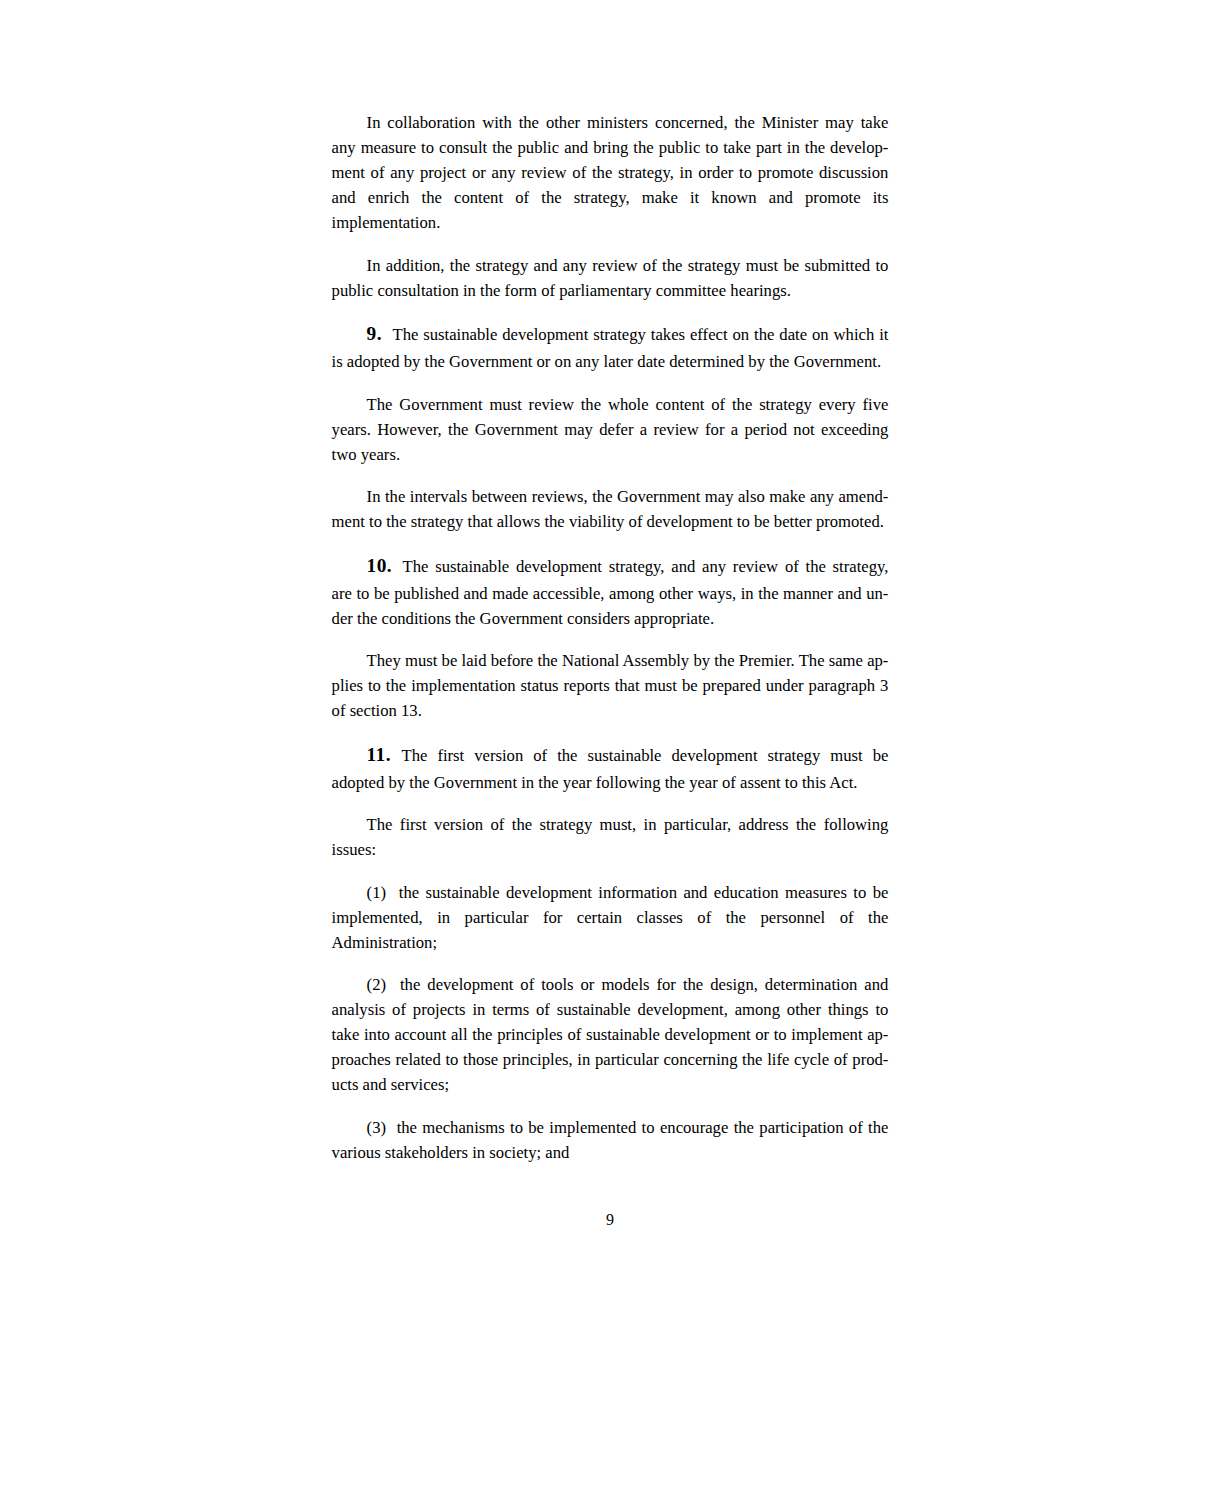In collaboration with the other ministers concerned, the Minister may take any measure to consult the public and bring the public to take part in the development of any project or any review of the strategy, in order to promote discussion and enrich the content of the strategy, make it known and promote its implementation.
In addition, the strategy and any review of the strategy must be submitted to public consultation in the form of parliamentary committee hearings.
9. The sustainable development strategy takes effect on the date on which it is adopted by the Government or on any later date determined by the Government.
The Government must review the whole content of the strategy every five years. However, the Government may defer a review for a period not exceeding two years.
In the intervals between reviews, the Government may also make any amendment to the strategy that allows the viability of development to be better promoted.
10. The sustainable development strategy, and any review of the strategy, are to be published and made accessible, among other ways, in the manner and under the conditions the Government considers appropriate.
They must be laid before the National Assembly by the Premier. The same applies to the implementation status reports that must be prepared under paragraph 3 of section 13.
11. The first version of the sustainable development strategy must be adopted by the Government in the year following the year of assent to this Act.
The first version of the strategy must, in particular, address the following issues:
(1) the sustainable development information and education measures to be implemented, in particular for certain classes of the personnel of the Administration;
(2) the development of tools or models for the design, determination and analysis of projects in terms of sustainable development, among other things to take into account all the principles of sustainable development or to implement approaches related to those principles, in particular concerning the life cycle of products and services;
(3) the mechanisms to be implemented to encourage the participation of the various stakeholders in society; and
9